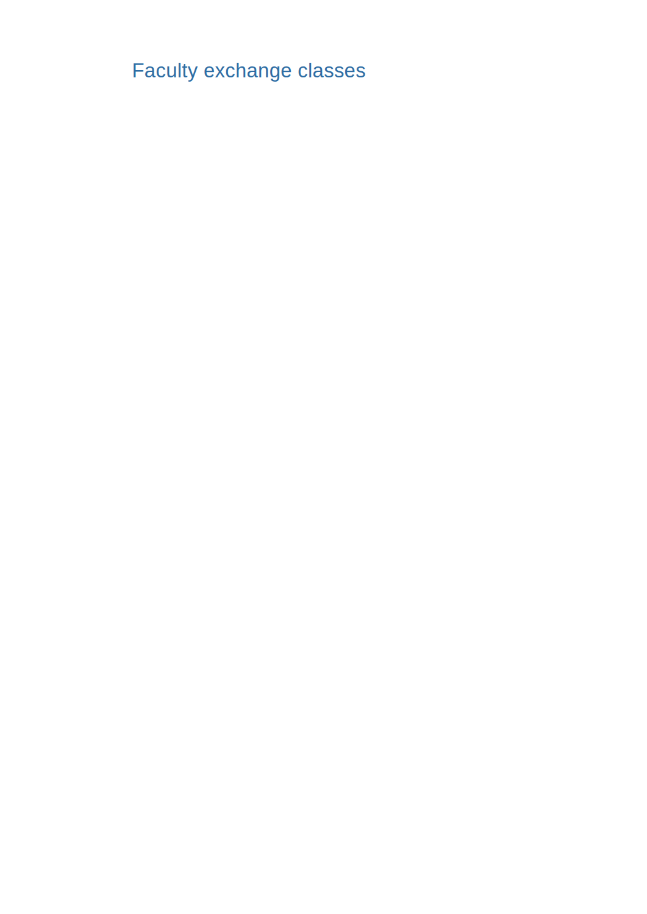Faculty exchange classes